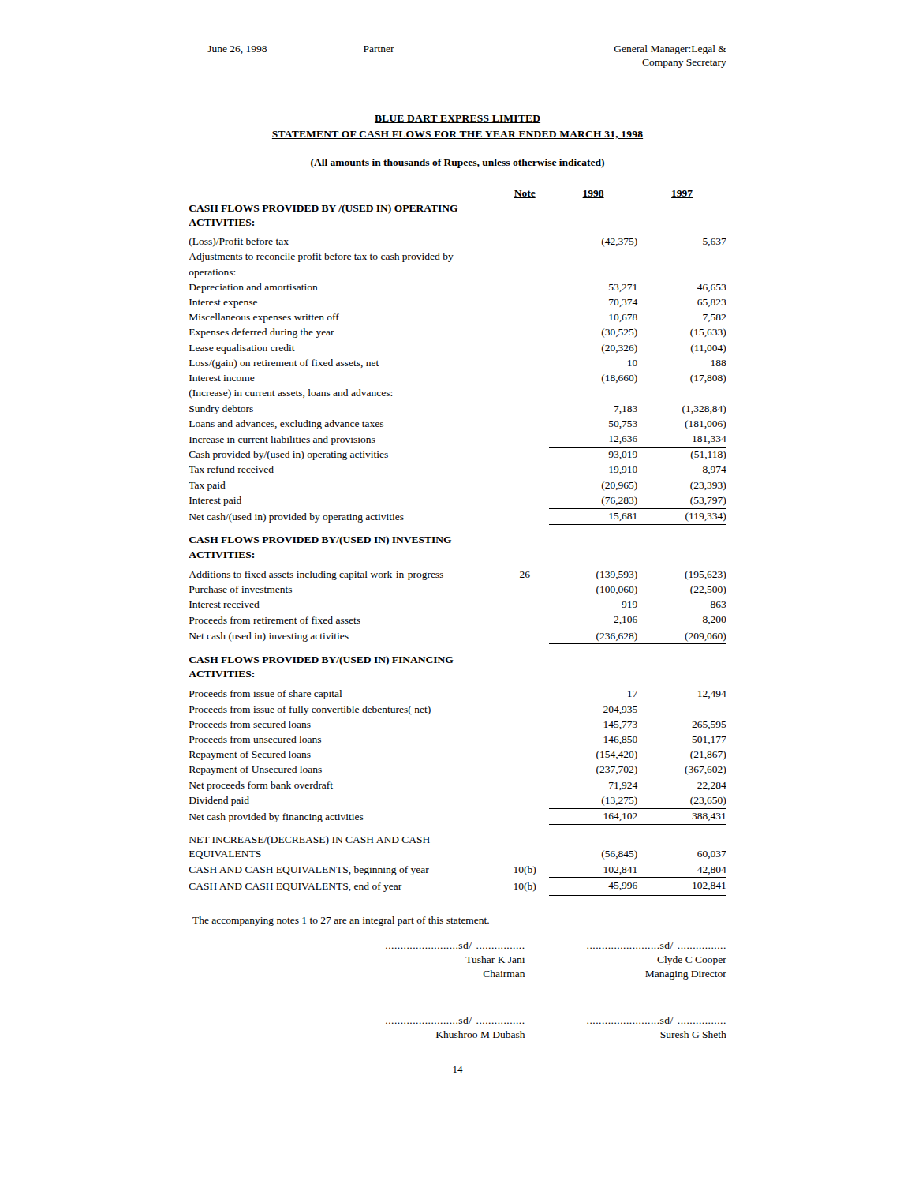June 26, 1998
Partner
General Manager:Legal &
Company Secretary
BLUE DART EXPRESS LIMITED
STATEMENT OF CASH FLOWS FOR THE YEAR ENDED MARCH 31, 1998
(All amounts in thousands of Rupees, unless otherwise indicated)
| | Note | 1998 | 1997 |
| --- | --- | --- | --- |
| CASH FLOWS PROVIDED BY /(USED IN) OPERATING ACTIVITIES: | | | |
| (Loss)/Profit before tax | | (42,375) | 5,637 |
| Adjustments to reconcile profit before tax to cash provided by | | | |
| operations: | | | |
| Depreciation and amortisation | | 53,271 | 46,653 |
| Interest expense | | 70,374 | 65,823 |
| Miscellaneous expenses written off | | 10,678 | 7,582 |
| Expenses deferred during the year | | (30,525) | (15,633) |
| Lease equalisation credit | | (20,326) | (11,004) |
| Loss/(gain) on retirement of fixed assets, net | | 10 | 188 |
| Interest income | | (18,660) | (17,808) |
| (Increase) in current assets, loans and advances: | | | |
| Sundry debtors | | 7,183 | (1,328,84) |
| Loans and advances, excluding advance taxes | | 50,753 | (181,006) |
| Increase in current liabilities and provisions | | 12,636 | 181,334 |
| Cash provided by/(used in) operating activities | | 93,019 | (51,118) |
| Tax refund received | | 19,910 | 8,974 |
| Tax paid | | (20,965) | (23,393) |
| Interest paid | | (76,283) | (53,797) |
| Net cash/(used in) provided by operating activities | | 15,681 | (119,334) |
| CASH FLOWS PROVIDED BY/(USED IN) INVESTING ACTIVITIES: | | | |
| Additions to fixed assets including capital work-in-progress | 26 | (139,593) | (195,623) |
| Purchase of investments | | (100,060) | (22,500) |
| Interest received | | 919 | 863 |
| Proceeds from retirement of fixed assets | | 2,106 | 8,200 |
| Net cash (used in) investing activities | | (236,628) | (209,060) |
| CASH FLOWS PROVIDED BY/(USED IN) FINANCING ACTIVITIES: | | | |
| Proceeds from issue of share capital | | 17 | 12,494 |
| Proceeds from issue of fully convertible debentures( net) | | 204,935 | - |
| Proceeds from secured loans | | 145,773 | 265,595 |
| Proceeds from unsecured loans | | 146,850 | 501,177 |
| Repayment of Secured loans | | (154,420) | (21,867) |
| Repayment of Unsecured loans | | (237,702) | (367,602) |
| Net proceeds form bank overdraft | | 71,924 | 22,284 |
| Dividend paid | | (13,275) | (23,650) |
| Net cash provided by financing activities | | 164,102 | 388,431 |
| NET INCREASE/(DECREASE) IN CASH AND CASH EQUIVALENTS | | (56,845) | 60,037 |
| CASH AND CASH EQUIVALENTS, beginning of year | 10(b) | 102,841 | 42,804 |
| CASH AND CASH EQUIVALENTS, end of year | 10(b) | 45,996 | 102,841 |
The accompanying notes 1 to 27 are an integral part of this statement.
........................sd/-................
Tushar K Jani
Chairman
........................sd/-................
Clyde C Cooper
Managing Director
........................sd/-................
Khushroo M Dubash
........................sd/-................
Suresh G Sheth
14